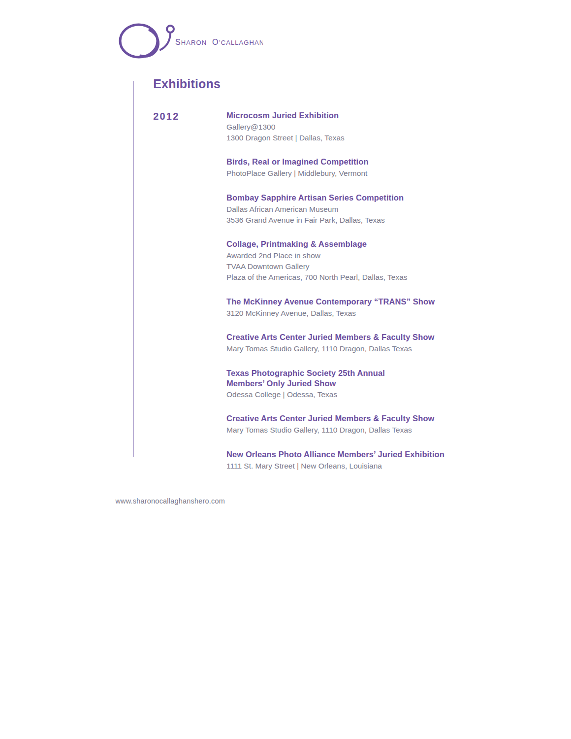SHARON O’CALLAGHAN SHERO
Exhibitions
2012
Microcosm Juried Exhibition
Gallery@1300
1300 Dragon Street | Dallas, Texas
Birds, Real or Imagined Competition
PhotoPlace Gallery | Middlebury, Vermont
Bombay Sapphire Artisan Series Competition
Dallas African American Museum
3536 Grand Avenue in Fair Park, Dallas, Texas
Collage, Printmaking & Assemblage
Awarded 2nd Place in show
TVAA Downtown Gallery
Plaza of the Americas, 700 North Pearl, Dallas, Texas
The McKinney Avenue Contemporary “TRANS” Show
3120 McKinney Avenue, Dallas, Texas
Creative Arts Center Juried Members & Faculty Show
Mary Tomas Studio Gallery, 1110 Dragon, Dallas Texas
Texas Photographic Society 25th Annual
Members’ Only Juried Show
Odessa College | Odessa, Texas
Creative Arts Center Juried Members & Faculty Show
Mary Tomas Studio Gallery, 1110 Dragon, Dallas Texas
New Orleans Photo Alliance Members’ Juried Exhibition
1111 St. Mary Street | New Orleans, Louisiana
www.sharonocallaghanshero.com